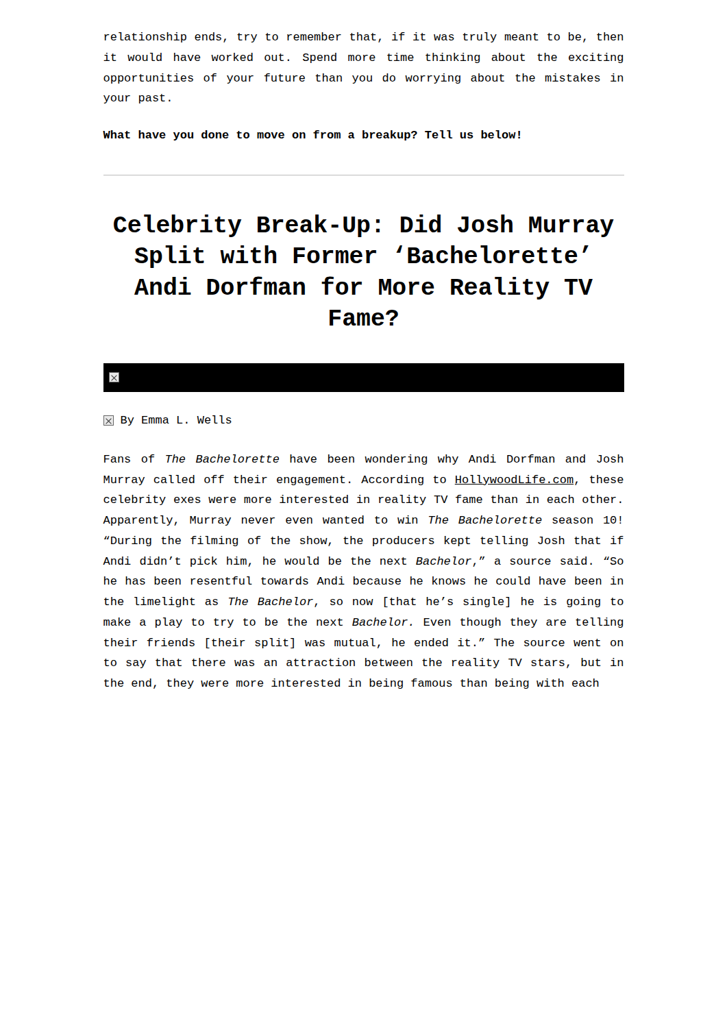relationship ends, try to remember that, if it was truly meant to be, then it would have worked out. Spend more time thinking about the exciting opportunities of your future than you do worrying about the mistakes in your past.
What have you done to move on from a breakup? Tell us below!
Celebrity Break-Up: Did Josh Murray Split with Former ‘Bachelorette’ Andi Dorfman for More Reality TV Fame?
By Emma L. Wells
Fans of The Bachelorette have been wondering why Andi Dorfman and Josh Murray called off their engagement. According to HollywoodLife.com, these celebrity exes were more interested in reality TV fame than in each other. Apparently, Murray never even wanted to win The Bachelorette season 10! “During the filming of the show, the producers kept telling Josh that if Andi didn’t pick him, he would be the next Bachelor,” a source said. “So he has been resentful towards Andi because he knows he could have been in the limelight as The Bachelor, so now [that he’s single] he is going to make a play to try to be the next Bachelor. Even though they are telling their friends [their split] was mutual, he ended it.” The source went on to say that there was an attraction between the reality TV stars, but in the end, they were more interested in being famous than being with each